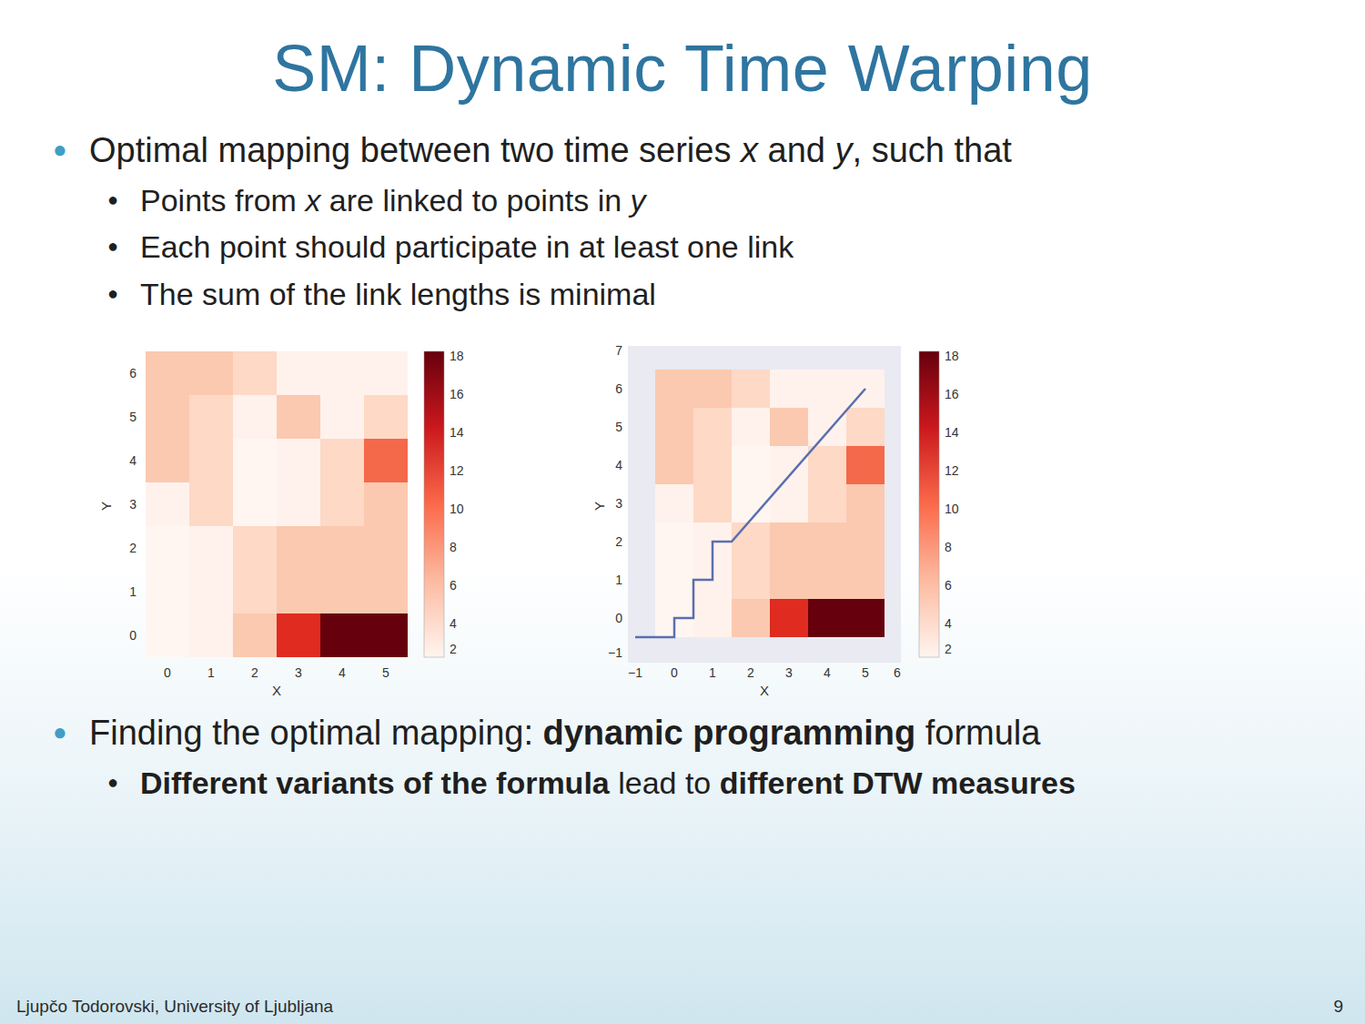SM: Dynamic Time Warping
Optimal mapping between two time series x and y, such that
Points from x are linked to points in y
Each point should participate in at least one link
The sum of the link lengths is minimal
6 5 4 3 2 1 0 0 1 2 3 4 5 Y X 18 16 14 12 10 8 6 4 2
7 6 5 4 3 2 1 0 −1 −1 0 1 2 3 4 5 6 Y X 18 16 14 12 10 8 6 4 2
Finding the optimal mapping: dynamic programming formula
Different variants of the formula lead to different DTW measures
Ljupčo Todorovski, University of Ljubljana
9